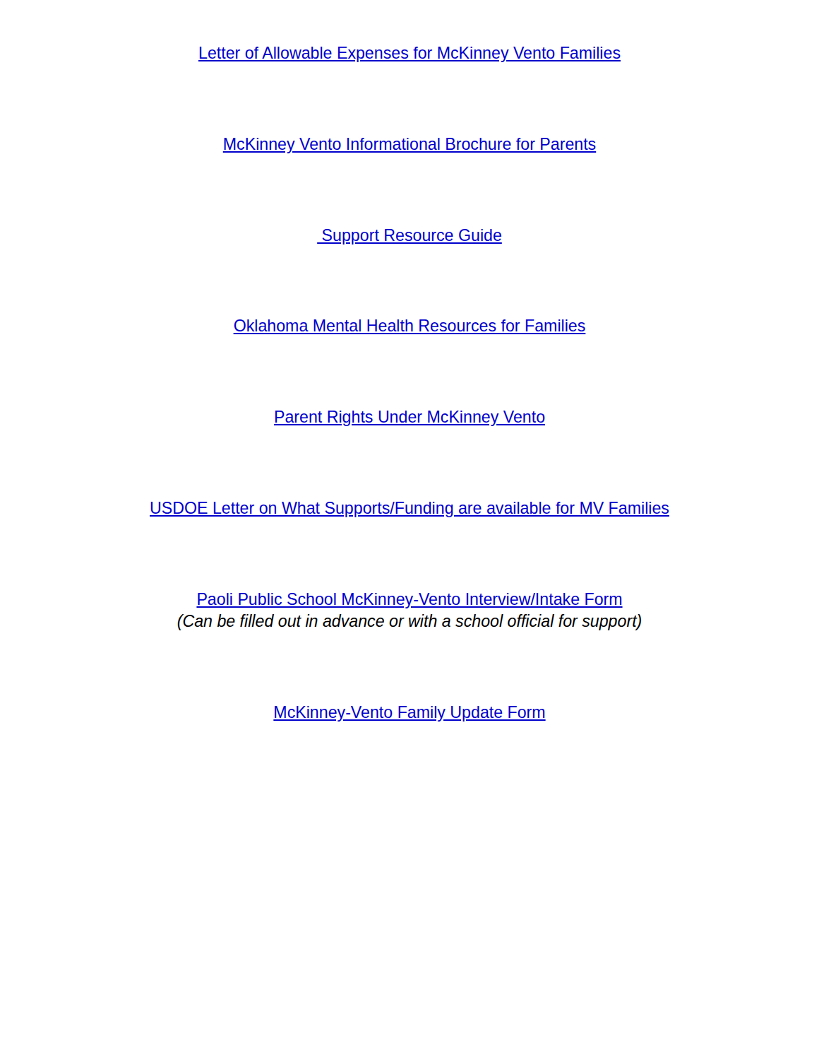Letter of Allowable Expenses for McKinney Vento Families
McKinney Vento Informational Brochure for Parents
Support Resource Guide
Oklahoma Mental Health Resources for Families
Parent Rights Under McKinney Vento
USDOE Letter on What Supports/Funding are available for MV Families
Paoli Public School McKinney-Vento Interview/Intake Form
(Can be filled out in advance or with a school official for support)
McKinney-Vento Family Update Form